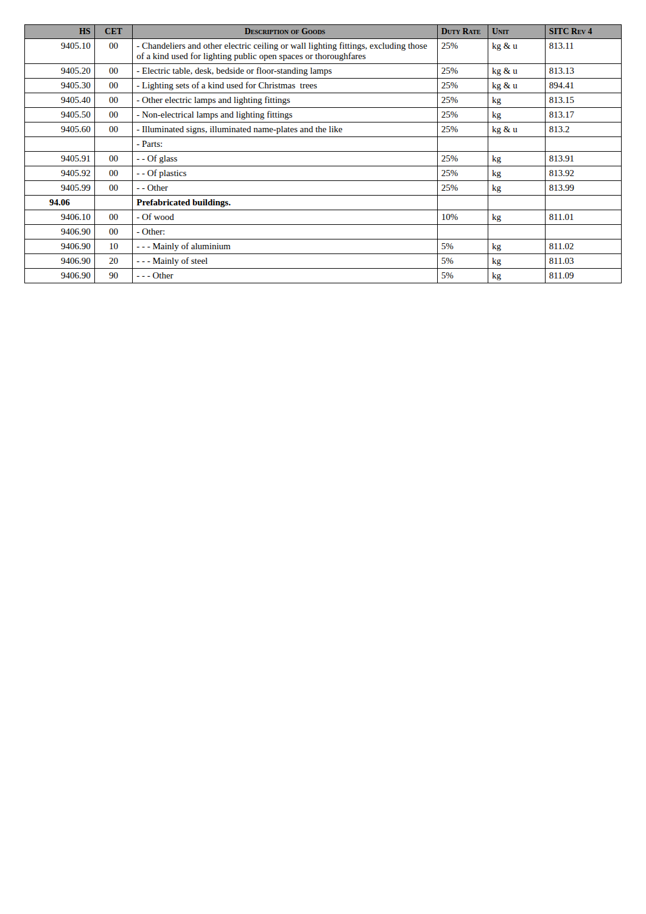| HS | CET | Description of Goods | Duty Rate | Unit | SITC Rev 4 |
| --- | --- | --- | --- | --- | --- |
| 9405.10 | 00 | - Chandeliers and other electric ceiling or wall lighting fittings, excluding those of a kind used for lighting public open spaces or thoroughfares | 25% | kg & u | 813.11 |
| 9405.20 | 00 | - Electric table, desk, bedside or floor-standing lamps | 25% | kg & u | 813.13 |
| 9405.30 | 00 | - Lighting sets of a kind used for Christmas trees | 25% | kg & u | 894.41 |
| 9405.40 | 00 | - Other electric lamps and lighting fittings | 25% | kg | 813.15 |
| 9405.50 | 00 | - Non-electrical lamps and lighting fittings | 25% | kg | 813.17 |
| 9405.60 | 00 | - Illuminated signs, illuminated name-plates and the like | 25% | kg & u | 813.2 |
| | | - Parts: | | | |
| 9405.91 | 00 | - - Of glass | 25% | kg | 813.91 |
| 9405.92 | 00 | - - Of plastics | 25% | kg | 813.92 |
| 9405.99 | 00 | - - Other | 25% | kg | 813.99 |
| 94.06 | | Prefabricated buildings. | | | |
| 9406.10 | 00 | - Of wood | 10% | kg | 811.01 |
| 9406.90 | 00 | - Other: | | | |
| 9406.90 | 10 | - - - Mainly of aluminium | 5% | kg | 811.02 |
| 9406.90 | 20 | - - - Mainly of steel | 5% | kg | 811.03 |
| 9406.90 | 90 | - - - Other | 5% | kg | 811.09 |